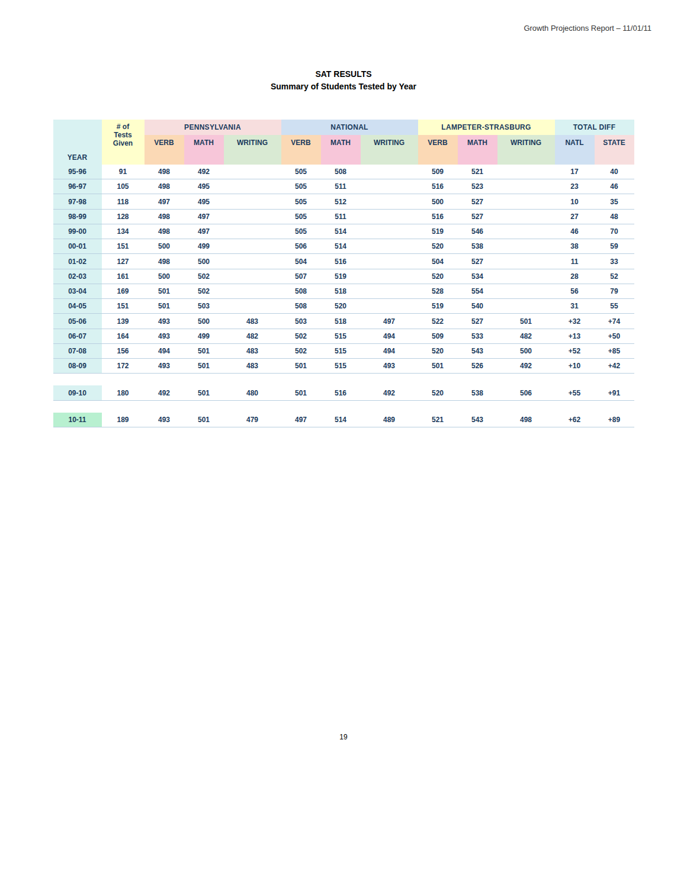Growth Projections Report – 11/01/11
SAT RESULTS
Summary of Students Tested by Year
| | # of Tests Given | PENNSYLVANIA | NATIONAL | LAMPETER-STRASBURG | TOTAL DIFF |
| --- | --- | --- | --- | --- | --- |
| VERB | MATH | WRITING | VERB | MATH | WRITING | VERB | MATH | WRITING | NATL | STATE |
| YEAR | | | | | | | | | | | | |
| 95-96 | 91 | 498 | 492 | | 505 | 508 | | 509 | 521 | | 17 | 40 |
| 96-97 | 105 | 498 | 495 | | 505 | 511 | | 516 | 523 | | 23 | 46 |
| 97-98 | 118 | 497 | 495 | | 505 | 512 | | 500 | 527 | | 10 | 35 |
| 98-99 | 128 | 498 | 497 | | 505 | 511 | | 516 | 527 | | 27 | 48 |
| 99-00 | 134 | 498 | 497 | | 505 | 514 | | 519 | 546 | | 46 | 70 |
| 00-01 | 151 | 500 | 499 | | 506 | 514 | | 520 | 538 | | 38 | 59 |
| 01-02 | 127 | 498 | 500 | | 504 | 516 | | 504 | 527 | | 11 | 33 |
| 02-03 | 161 | 500 | 502 | | 507 | 519 | | 520 | 534 | | 28 | 52 |
| 03-04 | 169 | 501 | 502 | | 508 | 518 | | 528 | 554 | | 56 | 79 |
| 04-05 | 151 | 501 | 503 | | 508 | 520 | | 519 | 540 | | 31 | 55 |
| 05-06 | 139 | 493 | 500 | 483 | 503 | 518 | 497 | 522 | 527 | 501 | +32 | +74 |
| 06-07 | 164 | 493 | 499 | 482 | 502 | 515 | 494 | 509 | 533 | 482 | +13 | +50 |
| 07-08 | 156 | 494 | 501 | 483 | 502 | 515 | 494 | 520 | 543 | 500 | +52 | +85 |
| 08-09 | 172 | 493 | 501 | 483 | 501 | 515 | 493 | 501 | 526 | 492 | +10 | +42 |
| 09-10 | 180 | 492 | 501 | 480 | 501 | 516 | 492 | 520 | 538 | 506 | +55 | +91 |
| 10-11 | 189 | 493 | 501 | 479 | 497 | 514 | 489 | 521 | 543 | 498 | +62 | +89 |
19